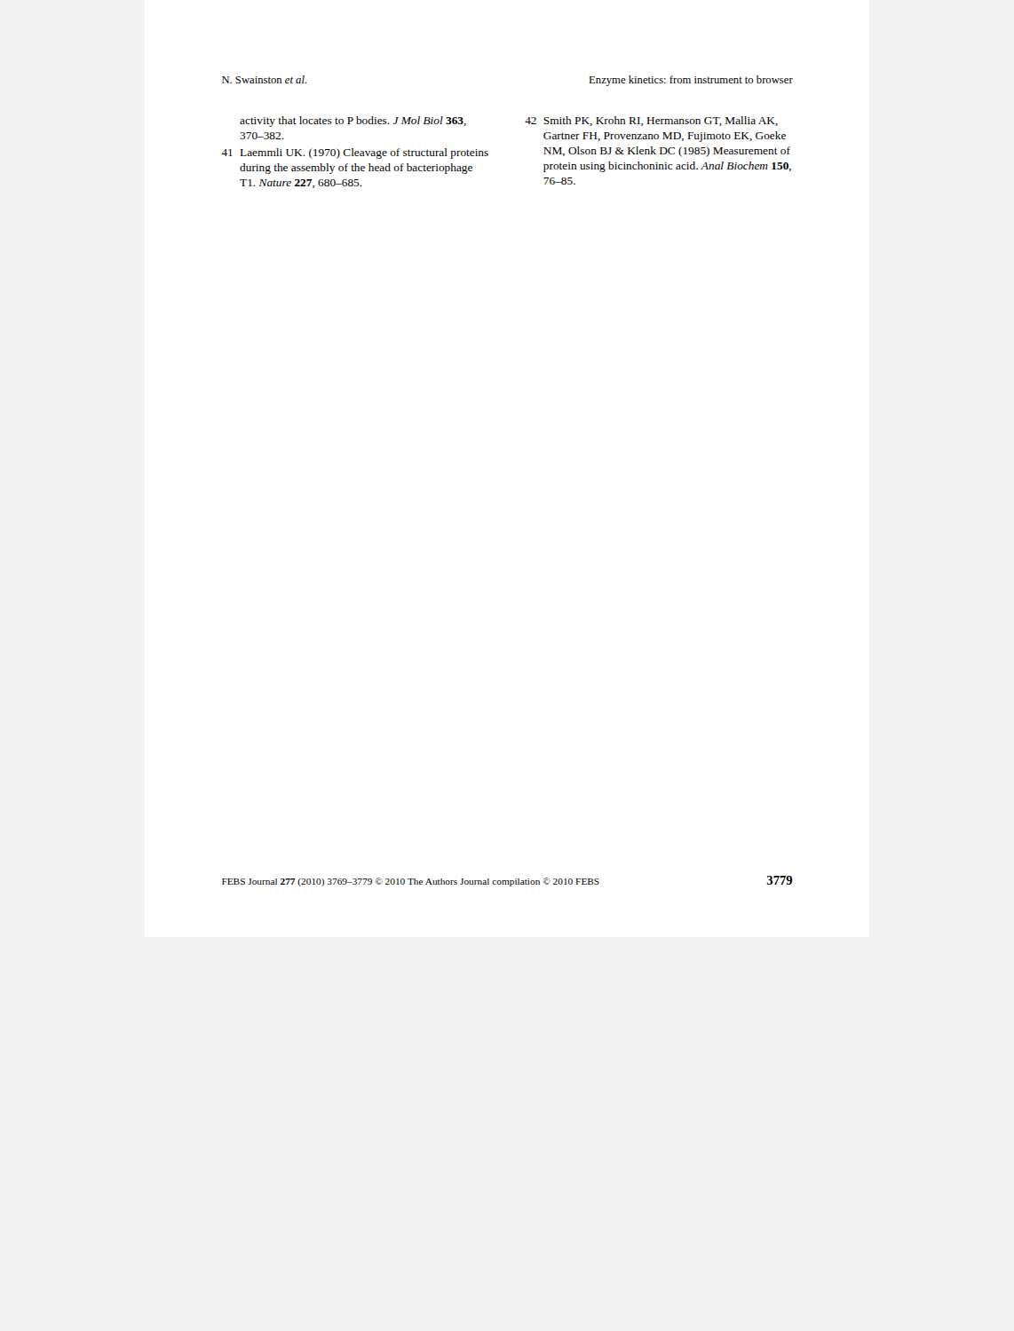N. Swainston et al.
Enzyme kinetics: from instrument to browser
activity that locates to P bodies. J Mol Biol 363, 370–382.
41 Laemmli UK. (1970) Cleavage of structural proteins during the assembly of the head of bacteriophage T1. Nature 227, 680–685.
42 Smith PK, Krohn RI, Hermanson GT, Mallia AK, Gartner FH, Provenzano MD, Fujimoto EK, Goeke NM, Olson BJ & Klenk DC (1985) Measurement of protein using bicinchoninic acid. Anal Biochem 150, 76–85.
FEBS Journal 277 (2010) 3769–3779 © 2010 The Authors Journal compilation © 2010 FEBS
3779